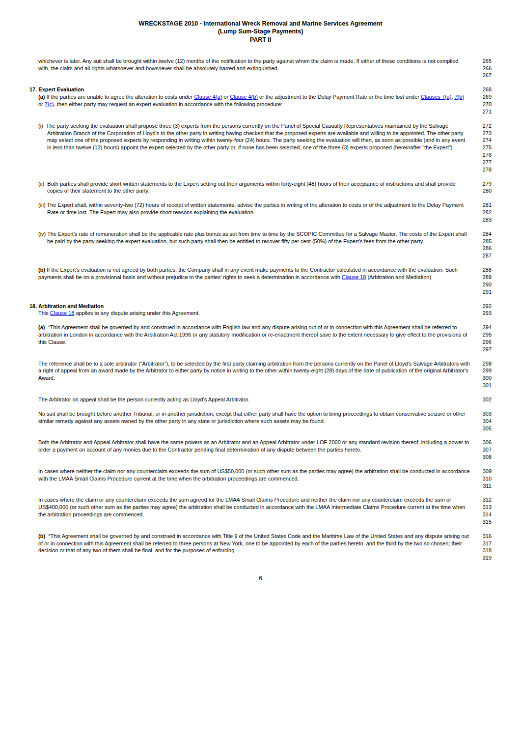WRECKSTAGE 2010 - International Wreck Removal and Marine Services Agreement
(Lump Sum-Stage Payments)
PART II
whichever is later. Any suit shall be brought within twelve (12) months of the notification to the party against whom the claim is made. If either of these conditions is not complied with, the claim and all rights whatsoever and howsoever shall be absolutely barred and extinguished.
265 266 267
17. Expert Evaluation
268
(a) If the parties are unable to agree the alteration to costs under Clause 4(a) or Clause 4(b) or the adjustment to the Delay Payment Rate or the time lost under Clauses 7(a), 7(b) or 7(c), then either party may request an expert evaluation in accordance with the following procedure:
269 270 271
(i) The party seeking the evaluation shall propose three (3) experts from the persons currently on the Panel of Special Casualty Representatives maintained by the Salvage Arbitration Branch of the Corporation of Lloyd's to the other party in writing having checked that the proposed experts are available and willing to be appointed. The other party may select one of the proposed experts by responding in writing within twenty-four (24) hours. The party seeking the evaluation will then, as soon as possible (and in any event in less than twelve (12) hours) appoint the expert selected by the other party or, if none has been selected, one of the three (3) experts proposed (hereinafter “the Expert”).
272 273 274 275 276 277 278
(ii) Both parties shall provide short written statements to the Expert setting out their arguments within forty-eight (48) hours of their acceptance of instructions and shall provide copies of their statement to the other party.
279 280
(iii) The Expert shall, within seventy-two (72) hours of receipt of written statements, advise the parties in writing of the alteration to costs or of the adjustment to the Delay Payment Rate or time lost. The Expert may also provide short reasons explaining the evaluation.
281 282 283
(iv) The Expert's rate of remuneration shall be the applicable rate plus bonus as set from time to time by the SCOPIC Committee for a Salvage Master. The costs of the Expert shall be paid by the party seeking the expert evaluation, but such party shall then be entitled to recover fifty per cent (50%) of the Expert's fees from the other party.
284 285 286 287
(b) If the Expert's evaluation is not agreed by both parties, the Company shall in any event make payments to the Contractor calculated in accordance with the evaluation. Such payments shall be on a provisional basis and without prejudice to the parties' rights to seek a determination in accordance with Clause 18 (Arbitration and Mediation).
288 289 290 291
18. Arbitration and Mediation
292
This Clause 18 applies to any dispute arising under this Agreement.
293
(a) *This Agreement shall be governed by and construed in accordance with English law and any dispute arising out of or in connection with this Agreement shall be referred to arbitration in London in accordance with the Arbitration Act 1996 or any statutory modification or re-enactment thereof save to the extent necessary to give effect to the provisions of this Clause.
294 295 296 297
The reference shall be to a sole arbitrator (“Arbitrator”), to be selected by the first party claiming arbitration from the persons currently on the Panel of Lloyd's Salvage Arbitrators with a right of appeal from an award made by the Arbitrator to either party by notice in writing to the other within twenty-eight (28) days of the date of publication of the original Arbitrator's Award.
298 299 300 301
The Arbitrator on appeal shall be the person currently acting as Lloyd's Appeal Arbitrator.
302
No suit shall be brought before another Tribunal, or in another jurisdiction, except that either party shall have the option to bring proceedings to obtain conservative seizure or other similar remedy against any assets owned by the other party in any state or jurisdiction where such assets may be found.
303 304 305
Both the Arbitrator and Appeal Arbitrator shall have the same powers as an Arbitrator and an Appeal Arbitrator under LOF 2000 or any standard revision thereof, including a power to order a payment on account of any monies due to the Contractor pending final determination of any dispute between the parties hereto.
306 307 308
In cases where neither the claim nor any counterclaim exceeds the sum of US$50,000 (or such other sum as the parties may agree) the arbitration shall be conducted in accordance with the LMAA Small Claims Procedure current at the time when the arbitration proceedings are commenced.
309 310 311
In cases where the claim or any counterclaim exceeds the sum agreed for the LMAA Small Claims Procedure and neither the claim nor any counterclaim exceeds the sum of US$400,000 (or such other sum as the parties may agree) the arbitration shall be conducted in accordance with the LMAA Intermediate Claims Procedure current at the time when the arbitration proceedings are commenced.
312 313 314 315
(b) *This Agreement shall be governed by and construed in accordance with Title 9 of the United States Code and the Maritime Law of the United States and any dispute arising out of or in connection with this Agreement shall be referred to three persons at New York, one to be appointed by each of the parties hereto, and the third by the two so chosen; their decision or that of any two of them shall be final, and for the purposes of enforcing
316 317 318 319
6